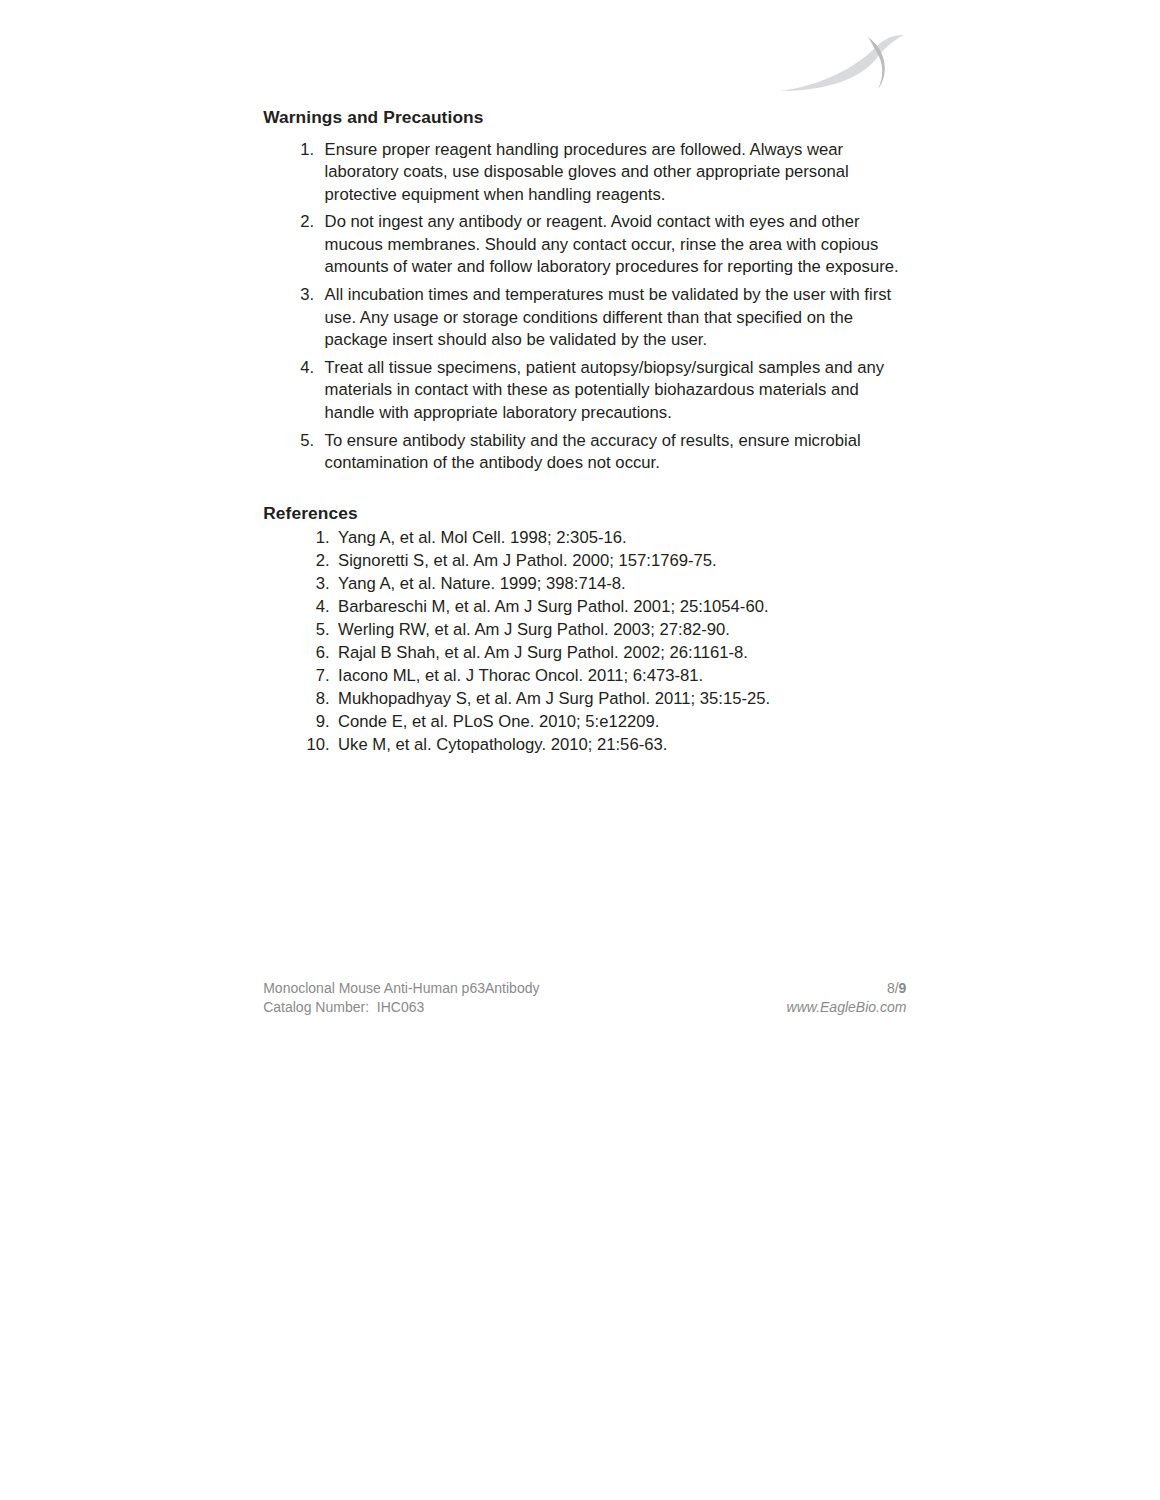Warnings and Precautions
Ensure proper reagent handling procedures are followed. Always wear laboratory coats, use disposable gloves and other appropriate personal protective equipment when handling reagents.
Do not ingest any antibody or reagent. Avoid contact with eyes and other mucous membranes. Should any contact occur, rinse the area with copious amounts of water and follow laboratory procedures for reporting the exposure.
All incubation times and temperatures must be validated by the user with first use. Any usage or storage conditions different than that specified on the package insert should also be validated by the user.
Treat all tissue specimens, patient autopsy/biopsy/surgical samples and any materials in contact with these as potentially biohazardous materials and handle with appropriate laboratory precautions.
To ensure antibody stability and the accuracy of results, ensure microbial contamination of the antibody does not occur.
References
Yang A, et al. Mol Cell. 1998; 2:305-16.
Signoretti S, et al. Am J Pathol. 2000; 157:1769-75.
Yang A, et al. Nature. 1999; 398:714-8.
Barbareschi M, et al. Am J Surg Pathol. 2001; 25:1054-60.
Werling RW, et al. Am J Surg Pathol. 2003; 27:82-90.
Rajal B Shah, et al. Am J Surg Pathol. 2002; 26:1161-8.
Iacono ML, et al. J Thorac Oncol. 2011; 6:473-81.
Mukhopadhyay S, et al. Am J Surg Pathol. 2011; 35:15-25.
Conde E, et al. PLoS One. 2010; 5:e12209.
Uke M, et al. Cytopathology. 2010; 21:56-63.
Monoclonal Mouse Anti-Human p63Antibody
Catalog Number: IHC063
8/9
www.EagleBio.com